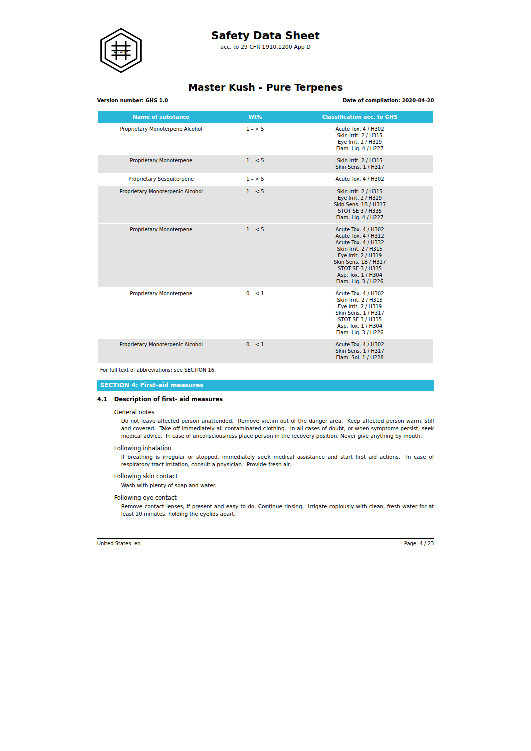EYBNA
Safety Data Sheet
acc. to 29 CFR 1910.1200 App D
Master Kush - Pure Terpenes
Version number: GHS 1.0 Date of compilation: 2020-04-20
| Name of substance | Wt% | Classification acc. to GHS |
| --- | --- | --- |
| Proprietary Monoterpene Alcohol | 1 – < 5 | Acute Tox. 4 / H302 Skin Irrit. 2 / H315 Eye Irrit. 2 / H319 Flam. Liq. 4 / H227 |
| Proprietary Monoterpene | 1 – < 5 | Skin Irrit. 2 / H315 Skin Sens. 1 / H317 |
| Proprietary Sesquiterpene | 1 – < 5 | Acute Tox. 4 / H302 |
| Proprietary Monoterpenic Alcohol | 1 – < 5 | Skin Irrit. 2 / H315 Eye Irrit. 2 / H319 Skin Sens. 1B / H317 STOT SE 3 / H335 Flam. Liq. 4 / H227 |
| Proprietary Monoterpene | 1 – < 5 | Acute Tox. 4 / H302 Acute Tox. 4 / H312 Acute Tox. 4 / H332 Skin Irrit. 2 / H315 Eye Irrit. 2 / H319 Skin Sens. 1B / H317 STOT SE 3 / H335 Asp. Tox. 1 / H304 Flam. Liq. 3 / H226 |
| Proprietary Monoterpene | 0 – < 1 | Acute Tox. 4 / H302 Skin Irrit. 2 / H315 Eye Irrit. 2 / H319 Skin Sens. 1 / H317 STOT SE 3 / H335 Asp. Tox. 1 / H304 Flam. Liq. 3 / H226 |
| Proprietary Monoterpenic Alcohol | 0 – < 1 | Acute Tox. 4 / H302 Skin Sens. 1 / H317 Flam. Sol. 1 / H228 |
For full text of abbreviations: see SECTION 16.
SECTION 4: First-aid measures
4.1
Description of first- aid measures
General notes
Do not leave affected person unattended. Remove victim out of the danger area. Keep affected person warm, still and covered. Take off immediately all contaminated clothing. In all cases of doubt, or when symptoms persist, seek medical advice. In case of unconsciousness place person in the recovery position. Never give anything by mouth.
Following inhalation
If breathing is irregular or stopped, immediately seek medical assistance and start first aid actions. In case of respiratory tract irritation, consult a physician. Provide fresh air.
Following skin contact
Wash with plenty of soap and water.
Following eye contact
Remove contact lenses, if present and easy to do. Continue rinsing. Irrigate copiously with clean, fresh water for at least 10 minutes, holding the eyelids apart.
United States: en Page: 4 / 23